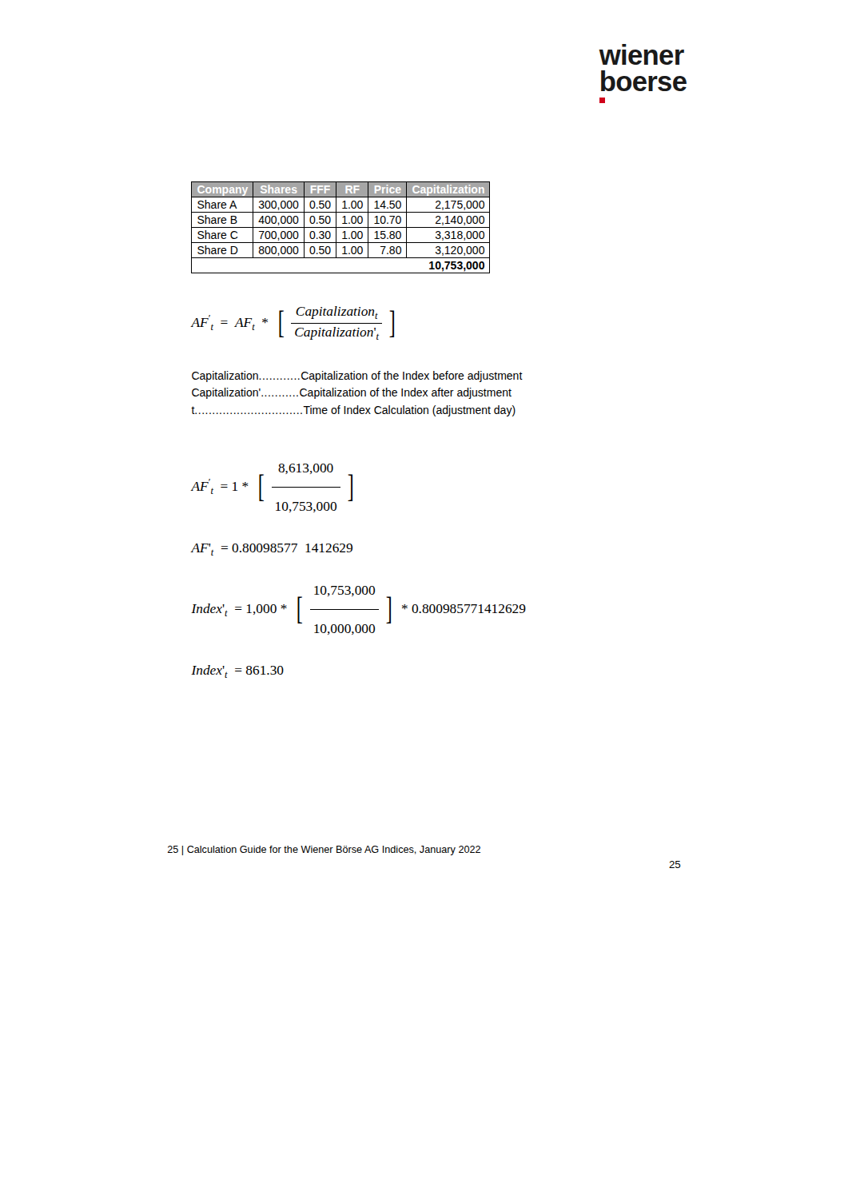wiener boerse
| Company | Shares | FFF | RF | Price | Capitalization |
| --- | --- | --- | --- | --- | --- |
| Share A | 300,000 | 0.50 | 1.00 | 14.50 | 2,175,000 |
| Share B | 400,000 | 0.50 | 1.00 | 10.70 | 2,140,000 |
| Share C | 700,000 | 0.30 | 1.00 | 15.80 | 3,318,000 |
| Share D | 800,000 | 0.50 | 1.00 | 7.80 | 3,120,000 |
| 10,753,000 |
AF′t = AF t * [ Capitalization t Capitalization't ]
Capitalization............ Capitalization of the Index before adjustment
Capitalization'........... Capitalization of the Index after adjustment
t............................... Time of Index Calculation (adjustment day)
AF′t = 1 * [ 8,613,000 10,753,000 ]
AF't = 0.80098577 1412629
Index't = 1,000 * [ 10,753,000 10,000,000 ] * 0.800985771412629
Index't = 861.30
25 | Calculation Guide for the Wiener Börse AG Indices, January 2022
25